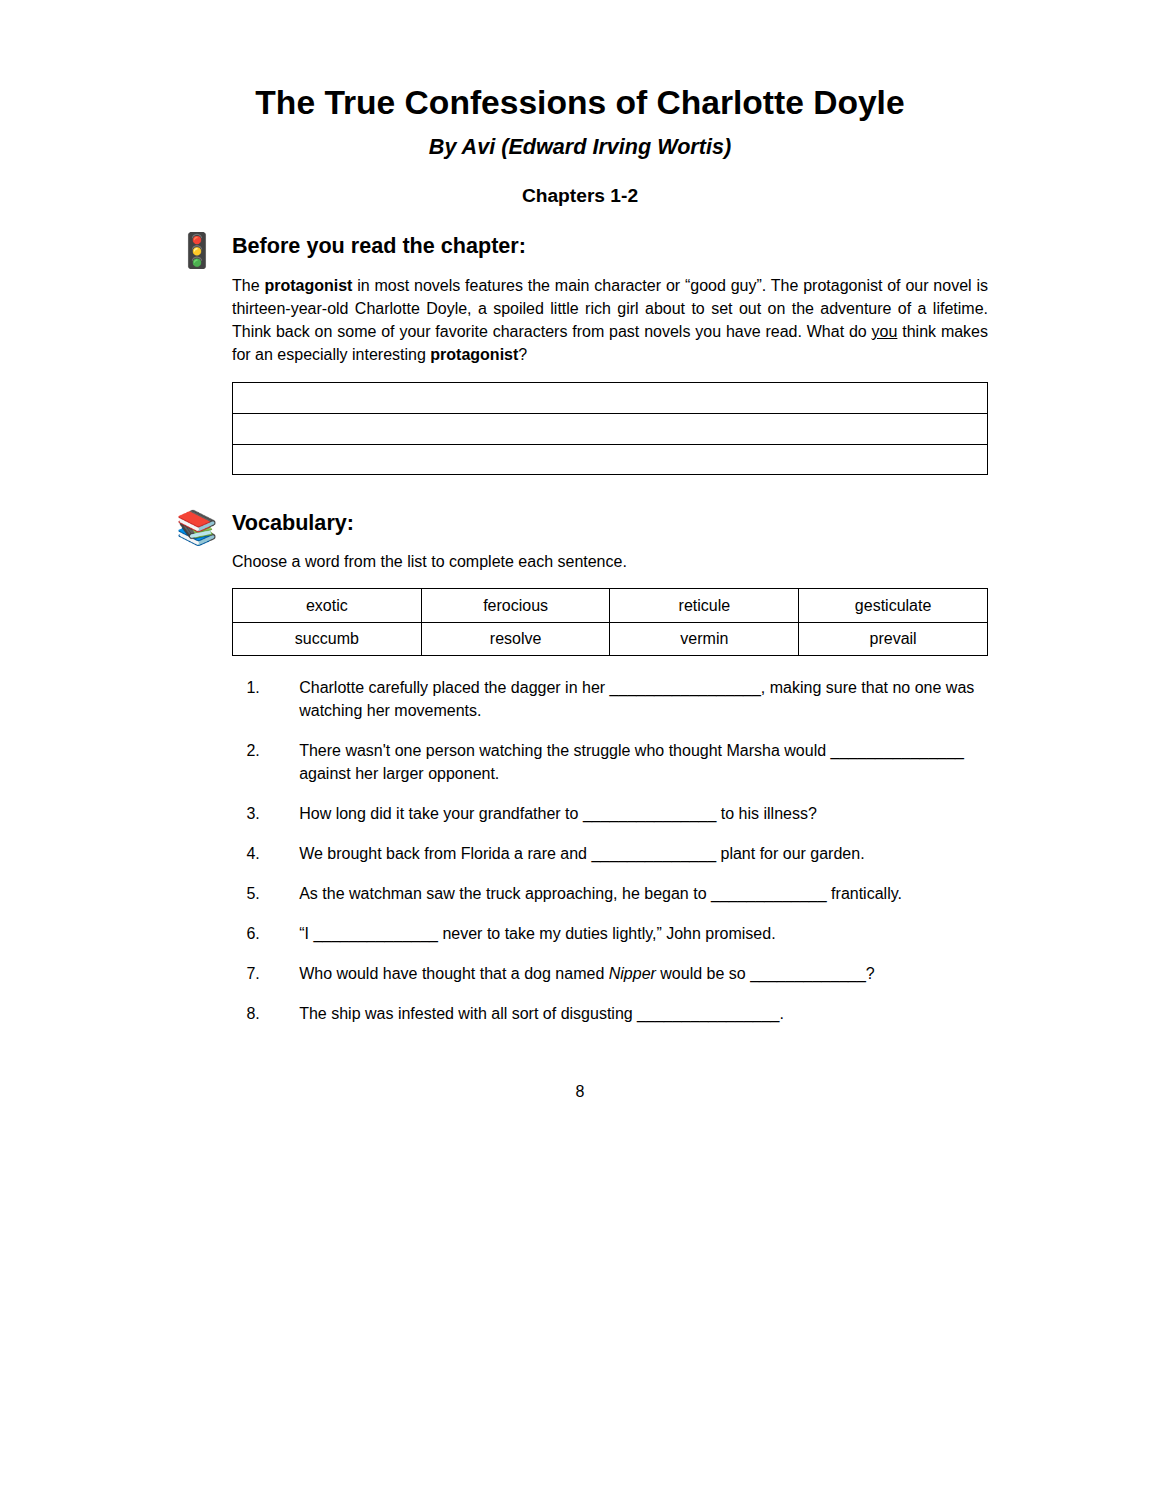The True Confessions of Charlotte Doyle
By Avi (Edward Irving Wortis)
Chapters 1-2
🚦
Before you read the chapter:
The protagonist in most novels features the main character or “good guy”. The protagonist of our novel is thirteen-year-old Charlotte Doyle, a spoiled little rich girl about to set out on the adventure of a lifetime. Think back on some of your favorite characters from past novels you have read. What do you think makes for an especially interesting protagonist?
📚
Vocabulary:
Choose a word from the list to complete each sentence.
| exotic | ferocious | reticule | gesticulate |
| succumb | resolve | vermin | prevail |
Charlotte carefully placed the dagger in her _________________, making sure that no one was watching her movements.
There wasn't one person watching the struggle who thought Marsha would _______________ against her larger opponent.
How long did it take your grandfather to _______________ to his illness?
We brought back from Florida a rare and ______________ plant for our garden.
As the watchman saw the truck approaching, he began to _____________ frantically.
“I ______________ never to take my duties lightly,” John promised.
Who would have thought that a dog named Nipper would be so _____________?
The ship was infested with all sort of disgusting ________________.
8